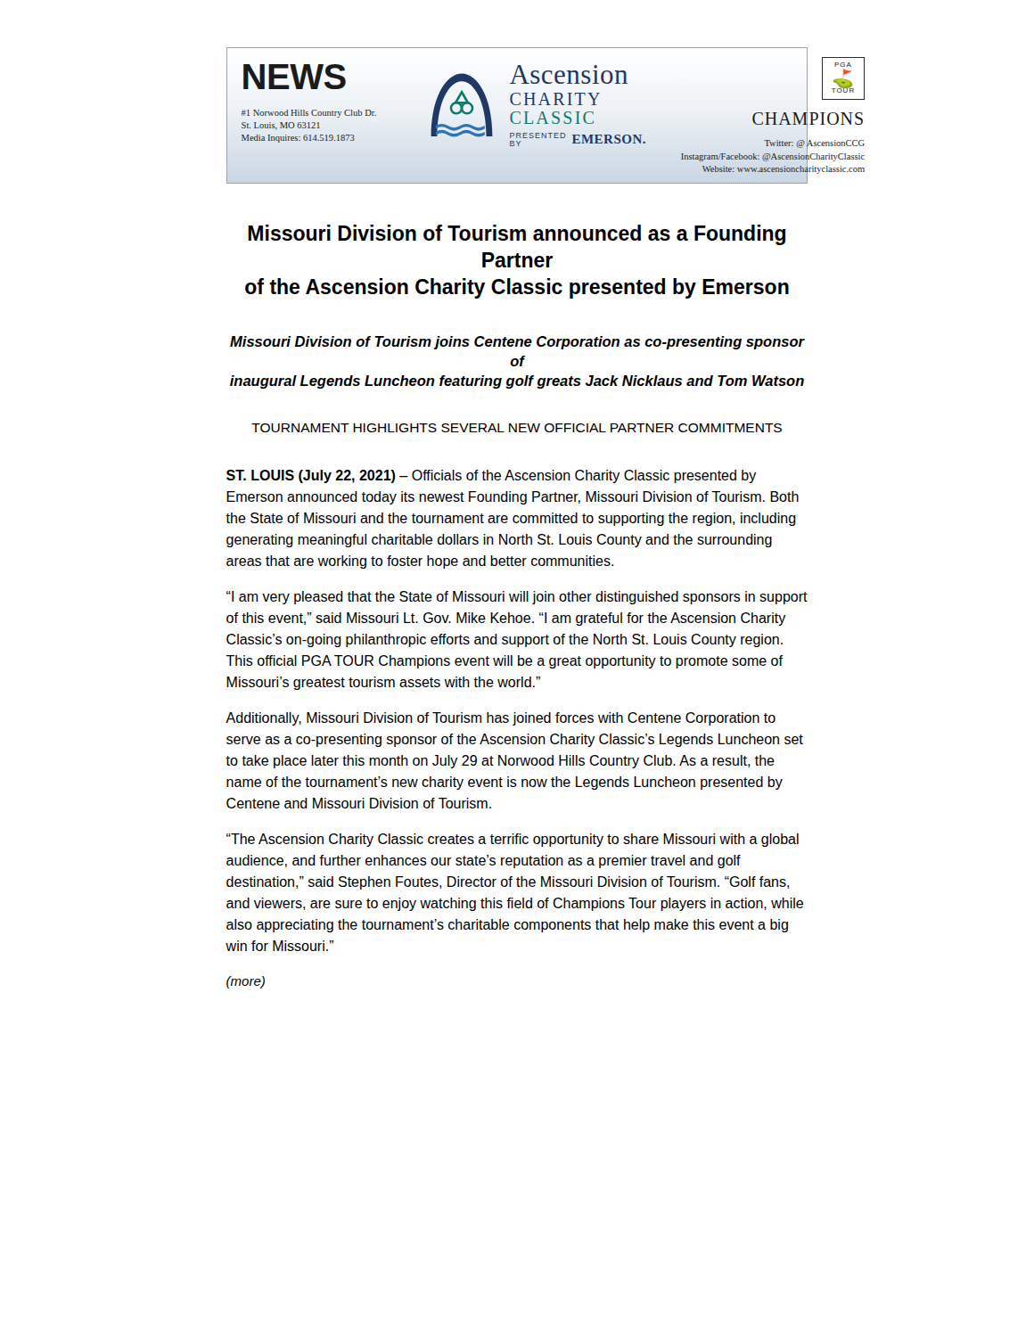NEWS
#1 Norwood Hills Country Club Dr.
St. Louis, MO 63121
Media Inquires: 614.519.1873
Ascension
CHARITY
CLASSIC
presented by EMERSON.
PGA
⛳
TOUR
CHAMPIONS
Twitter: @ AscensionCCG
Instagram/Facebook: @AscensionCharityClassic
Website: www.ascensioncharityclassic.com
Missouri Division of Tourism announced as a Founding Partner
of the Ascension Charity Classic presented by Emerson
Missouri Division of Tourism joins Centene Corporation as co-presenting sponsor of
inaugural Legends Luncheon featuring golf greats Jack Nicklaus and Tom Watson
TOURNAMENT HIGHLIGHTS SEVERAL NEW OFFICIAL PARTNER COMMITMENTS
ST. LOUIS (July 22, 2021) – Officials of the Ascension Charity Classic presented by Emerson announced today its newest Founding Partner, Missouri Division of Tourism. Both the State of Missouri and the tournament are committed to supporting the region, including generating meaningful charitable dollars in North St. Louis County and the surrounding areas that are working to foster hope and better communities.
“I am very pleased that the State of Missouri will join other distinguished sponsors in support of this event,” said Missouri Lt. Gov. Mike Kehoe. “I am grateful for the Ascension Charity Classic’s on-going philanthropic efforts and support of the North St. Louis County region. This official PGA TOUR Champions event will be a great opportunity to promote some of Missouri’s greatest tourism assets with the world.”
Additionally, Missouri Division of Tourism has joined forces with Centene Corporation to serve as a co-presenting sponsor of the Ascension Charity Classic’s Legends Luncheon set to take place later this month on July 29 at Norwood Hills Country Club. As a result, the name of the tournament’s new charity event is now the Legends Luncheon presented by Centene and Missouri Division of Tourism.
“The Ascension Charity Classic creates a terrific opportunity to share Missouri with a global audience, and further enhances our state’s reputation as a premier travel and golf destination,” said Stephen Foutes, Director of the Missouri Division of Tourism. “Golf fans, and viewers, are sure to enjoy watching this field of Champions Tour players in action, while also appreciating the tournament’s charitable components that help make this event a big win for Missouri.”
(more)